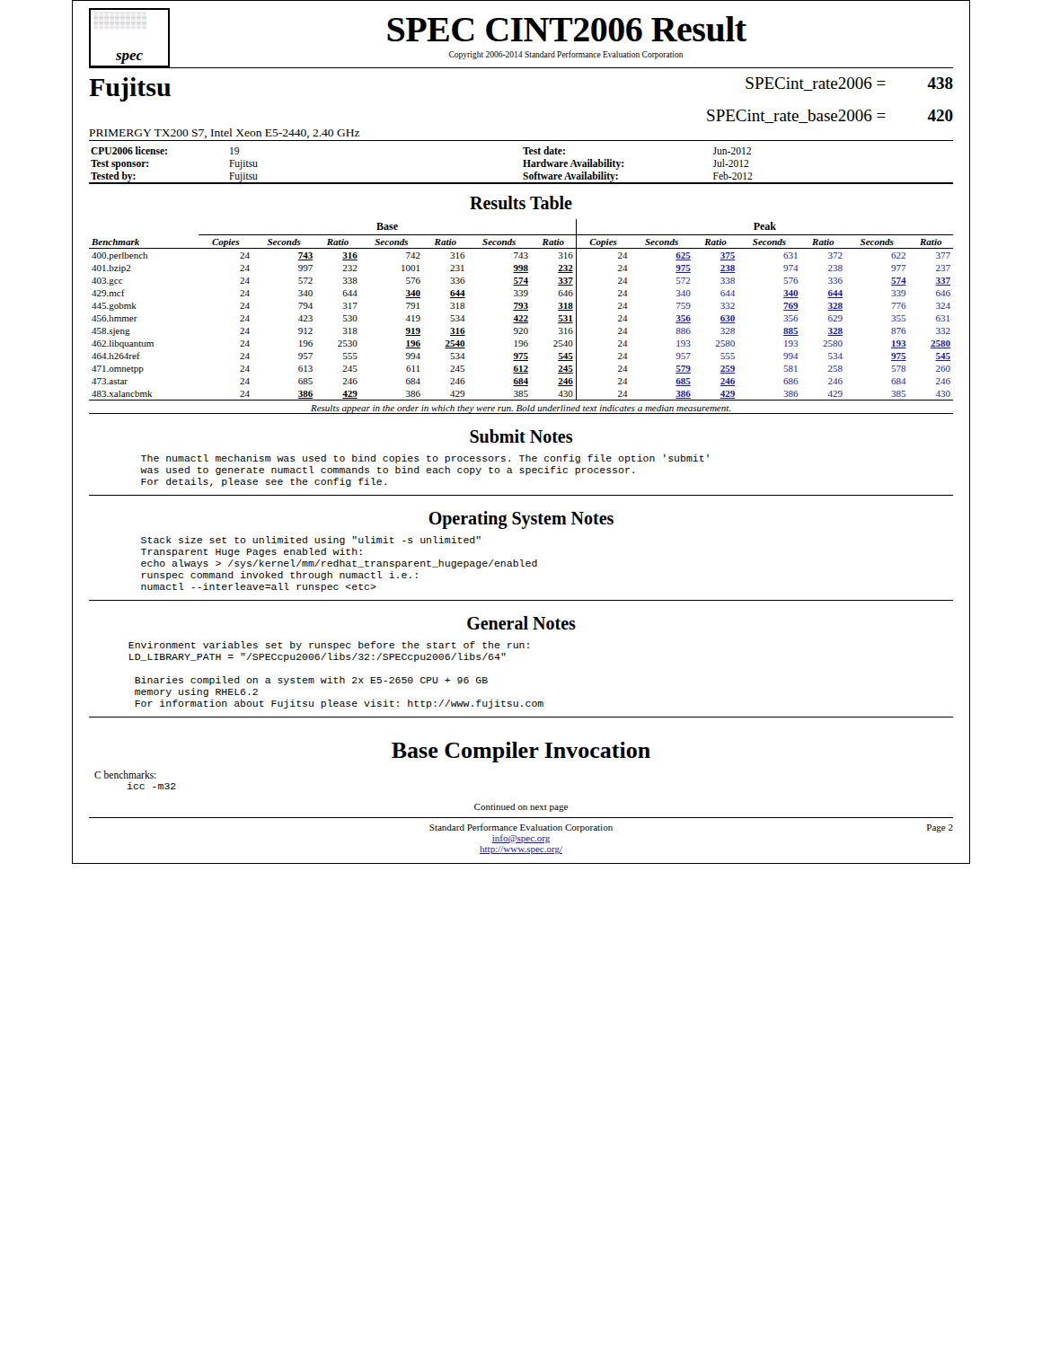░░░░░░░░░░
░░░░░░░░░░
░░░░░░░░░░
spec
SPEC CINT2006 Result
Copyright 2006-2014 Standard Performance Evaluation Corporation
Fujitsu
PRIMERGY TX200 S7, Intel Xeon E5-2440, 2.40 GHz
SPECint_rate2006 = 438
SPECint_rate_base2006 = 420
| CPU2006 license: | 19 | Test date: | Jun-2012 |
| Test sponsor: | Fujitsu | Hardware Availability: | Jul-2012 |
| Tested by: | Fujitsu | Software Availability: | Feb-2012 |
Results Table
| | Base | Peak |
| --- | --- | --- |
| Benchmark | Copies | Seconds | Ratio | Seconds | Ratio | Seconds | Ratio | Copies | Seconds | Ratio | Seconds | Ratio | Seconds | Ratio |
| 400.perlbench | 24 | 743 | 316 | 742 | 316 | 743 | 316 | 24 | 625 | 375 | 631 | 372 | 622 | 377 |
| 401.bzip2 | 24 | 997 | 232 | 1001 | 231 | 998 | 232 | 24 | 975 | 238 | 974 | 238 | 977 | 237 |
| 403.gcc | 24 | 572 | 338 | 576 | 336 | 574 | 337 | 24 | 572 | 338 | 576 | 336 | 574 | 337 |
| 429.mcf | 24 | 340 | 644 | 340 | 644 | 339 | 646 | 24 | 340 | 644 | 340 | 644 | 339 | 646 |
| 445.gobmk | 24 | 794 | 317 | 791 | 318 | 793 | 318 | 24 | 759 | 332 | 769 | 328 | 776 | 324 |
| 456.hmmer | 24 | 423 | 530 | 419 | 534 | 422 | 531 | 24 | 356 | 630 | 356 | 629 | 355 | 631 |
| 458.sjeng | 24 | 912 | 318 | 919 | 316 | 920 | 316 | 24 | 886 | 328 | 885 | 328 | 876 | 332 |
| 462.libquantum | 24 | 196 | 2530 | 196 | 2540 | 196 | 2540 | 24 | 193 | 2580 | 193 | 2580 | 193 | 2580 |
| 464.h264ref | 24 | 957 | 555 | 994 | 534 | 975 | 545 | 24 | 957 | 555 | 994 | 534 | 975 | 545 |
| 471.omnetpp | 24 | 613 | 245 | 611 | 245 | 612 | 245 | 24 | 579 | 259 | 581 | 258 | 578 | 260 |
| 473.astar | 24 | 685 | 246 | 684 | 246 | 684 | 246 | 24 | 685 | 246 | 686 | 246 | 684 | 246 |
| 483.xalancbmk | 24 | 386 | 429 | 386 | 429 | 385 | 430 | 24 | 386 | 429 | 386 | 429 | 385 | 430 |
Results appear in the order in which they were run. Bold underlined text indicates a median measurement.
Submit Notes
    The numactl mechanism was used to bind copies to processors. The config file option 'submit'
    was used to generate numactl commands to bind each copy to a specific processor.
    For details, please see the config file.
Operating System Notes
    Stack size set to unlimited using "ulimit -s unlimited"
    Transparent Huge Pages enabled with:
    echo always > /sys/kernel/mm/redhat_transparent_hugepage/enabled
    runspec command invoked through numactl i.e.:
    numactl --interleave=all runspec <etc>
General Notes
  Environment variables set by runspec before the start of the run:
  LD_LIBRARY_PATH = "/SPECcpu2006/libs/32:/SPECcpu2006/libs/64"

   Binaries compiled on a system with 2x E5-2650 CPU + 96 GB
   memory using RHEL6.2
   For information about Fujitsu please visit: http://www.fujitsu.com
Base Compiler Invocation
C benchmarks:
icc -m32
Continued on next page
Standard Performance Evaluation Corporation
info@spec.org
http://www.spec.org/
Page 2